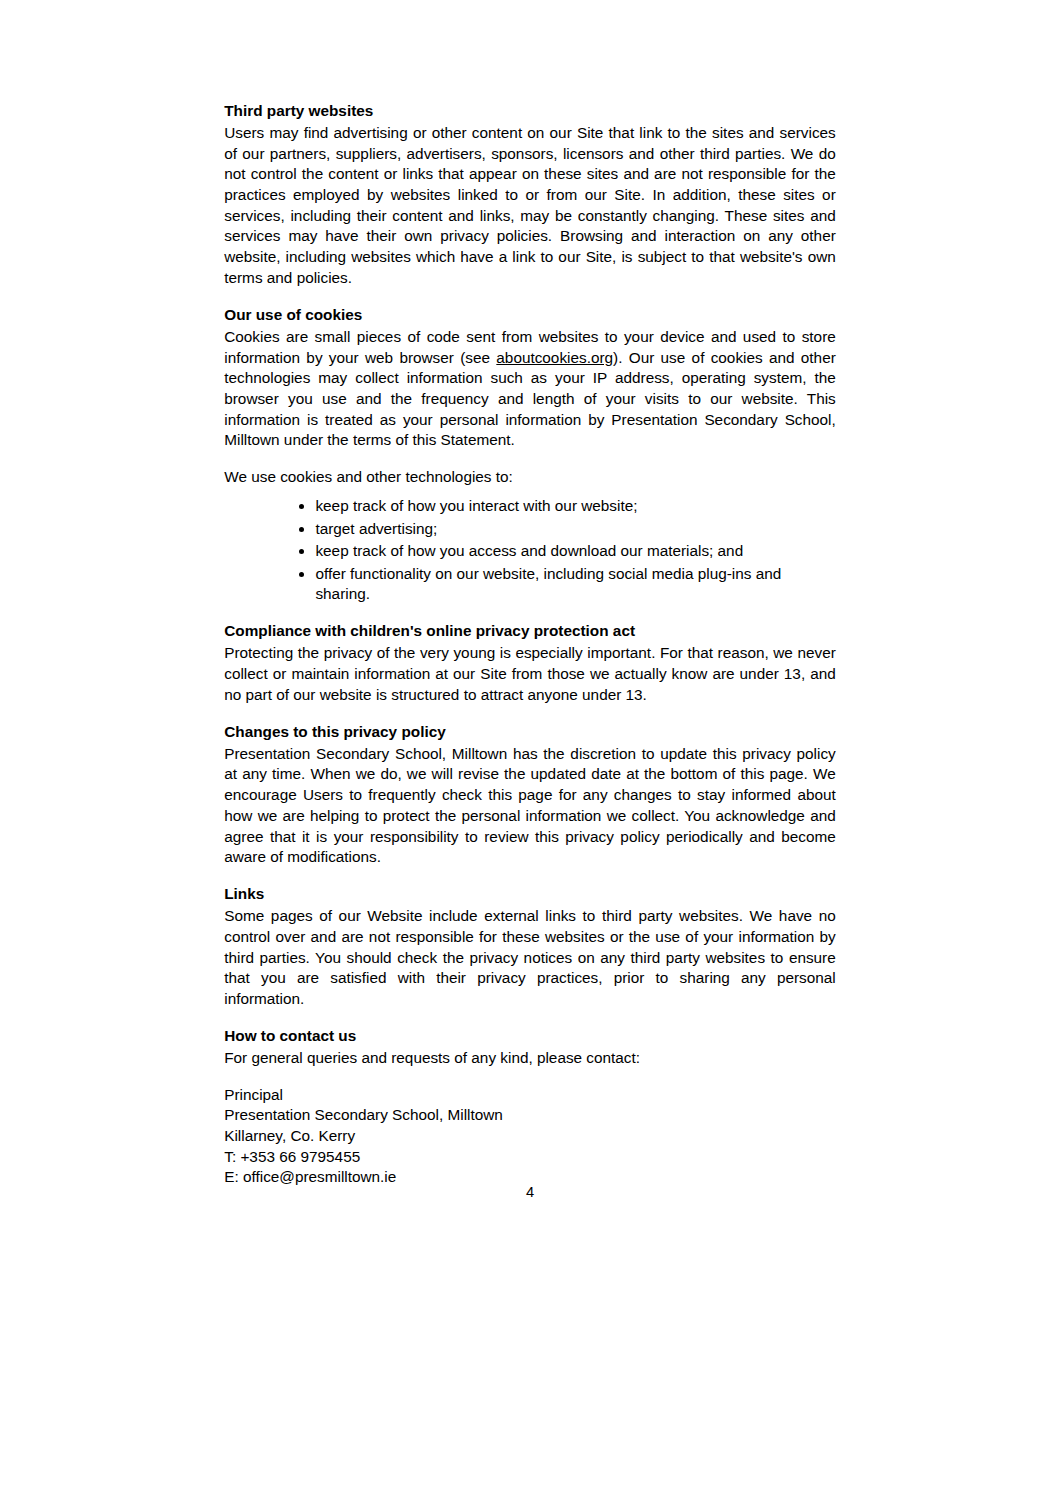Third party websites
Users may find advertising or other content on our Site that link to the sites and services of our partners, suppliers, advertisers, sponsors, licensors and other third parties. We do not control the content or links that appear on these sites and are not responsible for the practices employed by websites linked to or from our Site. In addition, these sites or services, including their content and links, may be constantly changing. These sites and services may have their own privacy policies. Browsing and interaction on any other website, including websites which have a link to our Site, is subject to that website's own terms and policies.
Our use of cookies
Cookies are small pieces of code sent from websites to your device and used to store information by your web browser (see aboutcookies.org). Our use of cookies and other technologies may collect information such as your IP address, operating system, the browser you use and the frequency and length of your visits to our website. This information is treated as your personal information by Presentation Secondary School, Milltown under the terms of this Statement.
We use cookies and other technologies to:
keep track of how you interact with our website;
target advertising;
keep track of how you access and download our materials; and
offer functionality on our website, including social media plug-ins and sharing.
Compliance with children's online privacy protection act
Protecting the privacy of the very young is especially important. For that reason, we never collect or maintain information at our Site from those we actually know are under 13, and no part of our website is structured to attract anyone under 13.
Changes to this privacy policy
Presentation Secondary School, Milltown has the discretion to update this privacy policy at any time. When we do, we will revise the updated date at the bottom of this page. We encourage Users to frequently check this page for any changes to stay informed about how we are helping to protect the personal information we collect. You acknowledge and agree that it is your responsibility to review this privacy policy periodically and become aware of modifications.
Links
Some pages of our Website include external links to third party websites. We have no control over and are not responsible for these websites or the use of your information by third parties. You should check the privacy notices on any third party websites to ensure that you are satisfied with their privacy practices, prior to sharing any personal information.
How to contact us
For general queries and requests of any kind, please contact:
Principal
Presentation Secondary School, Milltown
Killarney, Co. Kerry
T: +353 66 9795455
E: office@presmilltown.ie
4